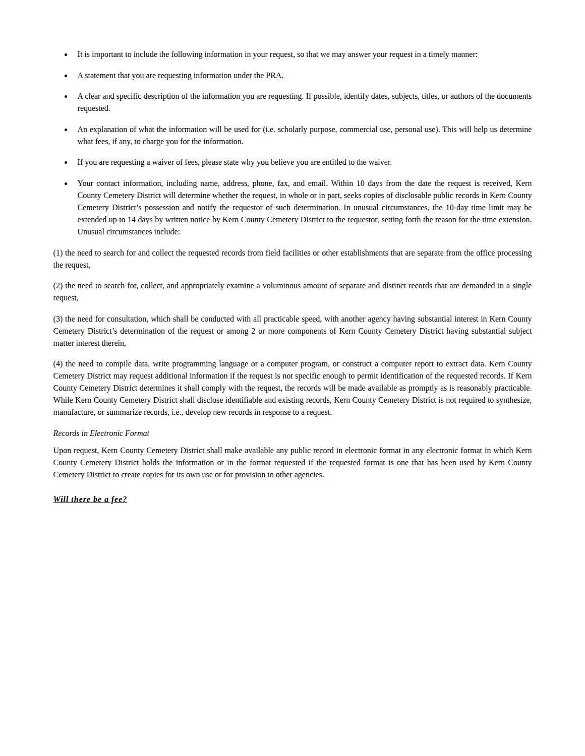It is important to include the following information in your request, so that we may answer your request in a timely manner:
A statement that you are requesting information under the PRA.
A clear and specific description of the information you are requesting. If possible, identify dates, subjects, titles, or authors of the documents requested.
An explanation of what the information will be used for (i.e. scholarly purpose, commercial use, personal use). This will help us determine what fees, if any, to charge you for the information.
If you are requesting a waiver of fees, please state why you believe you are entitled to the waiver.
Your contact information, including name, address, phone, fax, and email. Within 10 days from the date the request is received, Kern County Cemetery District will determine whether the request, in whole or in part, seeks copies of disclosable public records in Kern County Cemetery District’s possession and notify the requestor of such determination. In unusual circumstances, the 10-day time limit may be extended up to 14 days by written notice by Kern County Cemetery District to the requestor, setting forth the reason for the time extension. Unusual circumstances include:
(1) the need to search for and collect the requested records from field facilities or other establishments that are separate from the office processing the request,
(2) the need to search for, collect, and appropriately examine a voluminous amount of separate and distinct records that are demanded in a single request,
(3) the need for consultation, which shall be conducted with all practicable speed, with another agency having substantial interest in Kern County Cemetery District’s determination of the request or among 2 or more components of Kern County Cemetery District having substantial subject matter interest therein,
(4) the need to compile data, write programming language or a computer program, or construct a computer report to extract data. Kern County Cemetery District may request additional information if the request is not specific enough to permit identification of the requested records. If Kern County Cemetery District determines it shall comply with the request, the records will be made available as promptly as is reasonably practicable. While Kern County Cemetery District shall disclose identifiable and existing records, Kern County Cemetery District is not required to synthesize, manufacture, or summarize records, i.e., develop new records in response to a request.
Records in Electronic Format
Upon request, Kern County Cemetery District shall make available any public record in electronic format in any electronic format in which Kern County Cemetery District holds the information or in the format requested if the requested format is one that has been used by Kern County Cemetery District to create copies for its own use or for provision to other agencies.
Will there be a fee?